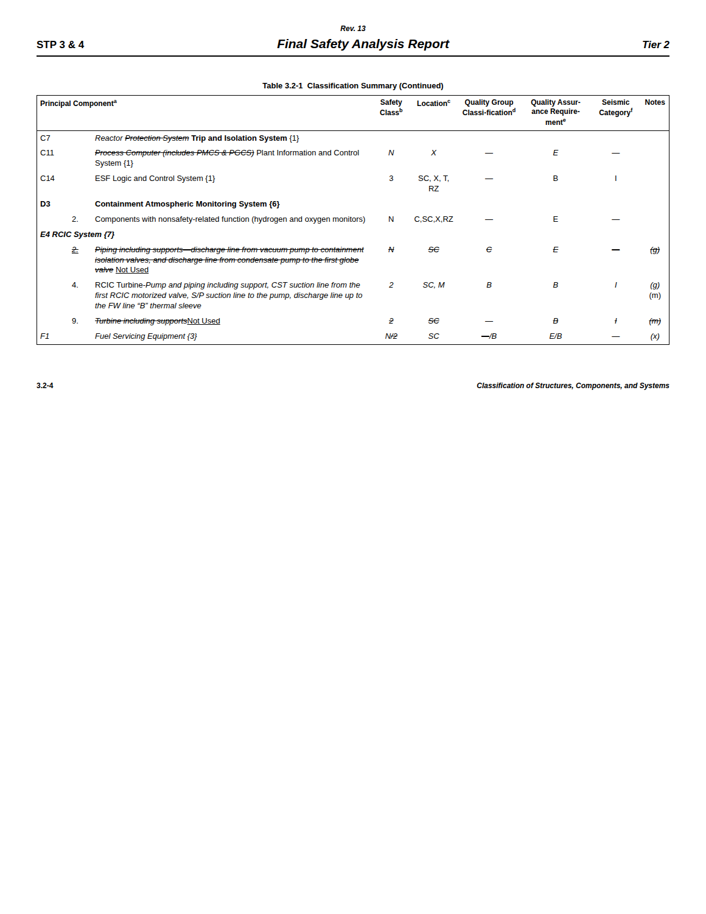Rev. 13
STP 3 & 4
Final Safety Analysis Report
Tier 2
Table 3.2-1 Classification Summary (Continued)
| Principal Component a | Safety Class b | Location c | Quality Group Classi-fication d | Quality Assur-ance Require-ment e | Seismic Category f | Notes |
| --- | --- | --- | --- | --- | --- | --- |
| C7 | | Reactor Protection System Trip and Isolation System {1} | | | | | | |
| C11 | | Process Computer (includes PMCS & PGCS) Plant Information and Control System {1} | N | X | — | E | — | |
| C14 | | ESF Logic and Control System {1} | 3 | SC, X, T, RZ | — | B | I | |
| D3 | | Containment Atmospheric Monitoring System {6} | | | | | | |
| | 2. | Components with nonsafety-related function (hydrogen and oxygen monitors) | N | C,SC,X,RZ | — | E | — | |
| E4 RCIC System {7} | | | | | | |
| | 2. | Piping including supports—discharge line from vacuum pump to containment isolation valves, and discharge line from condensate pump to the first globe valve Not Used | N | SC | C | E | — | (g) |
| | 4. | RCIC Turbine- Pump and piping including support, CST suction line from the first RCIC motorized valve, S/P suction line to the pump, discharge line up to the FW line “B” thermal sleeve | 2 | SC, M | B | B | I | (g) (m) |
| | 9. | Turbine including supports Not Used | 2 | SC | — | B | I | (m) |
| F1 | | Fuel Servicing Equipment {3} | N /2 | SC | — /B | E/B | — | (x) |
3.2-4
Classification of Structures, Components, and Systems